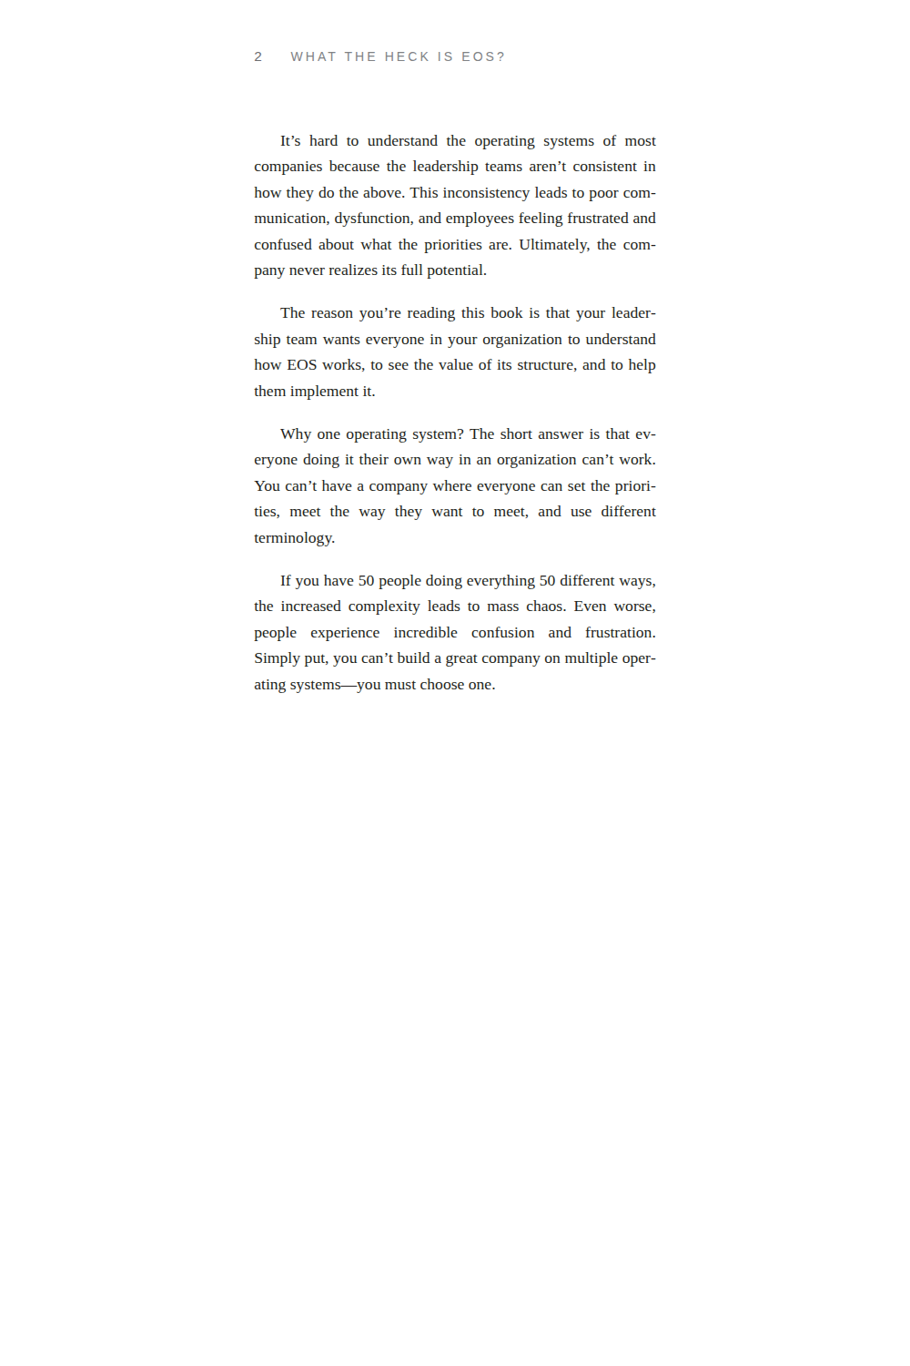2 What the Heck is EOS?
It’s hard to understand the operating systems of most companies because the leadership teams aren’t consistent in how they do the above. This inconsistency leads to poor communication, dysfunction, and employees feeling frustrated and confused about what the priorities are. Ultimately, the company never realizes its full potential.
The reason you’re reading this book is that your leadership team wants everyone in your organization to understand how EOS works, to see the value of its structure, and to help them implement it.
Why one operating system? The short answer is that everyone doing it their own way in an organization can’t work. You can’t have a company where everyone can set the priorities, meet the way they want to meet, and use different terminology.
If you have 50 people doing everything 50 different ways, the increased complexity leads to mass chaos. Even worse, people experience incredible confusion and frustration. Simply put, you can’t build a great company on multiple operating systems—you must choose one.